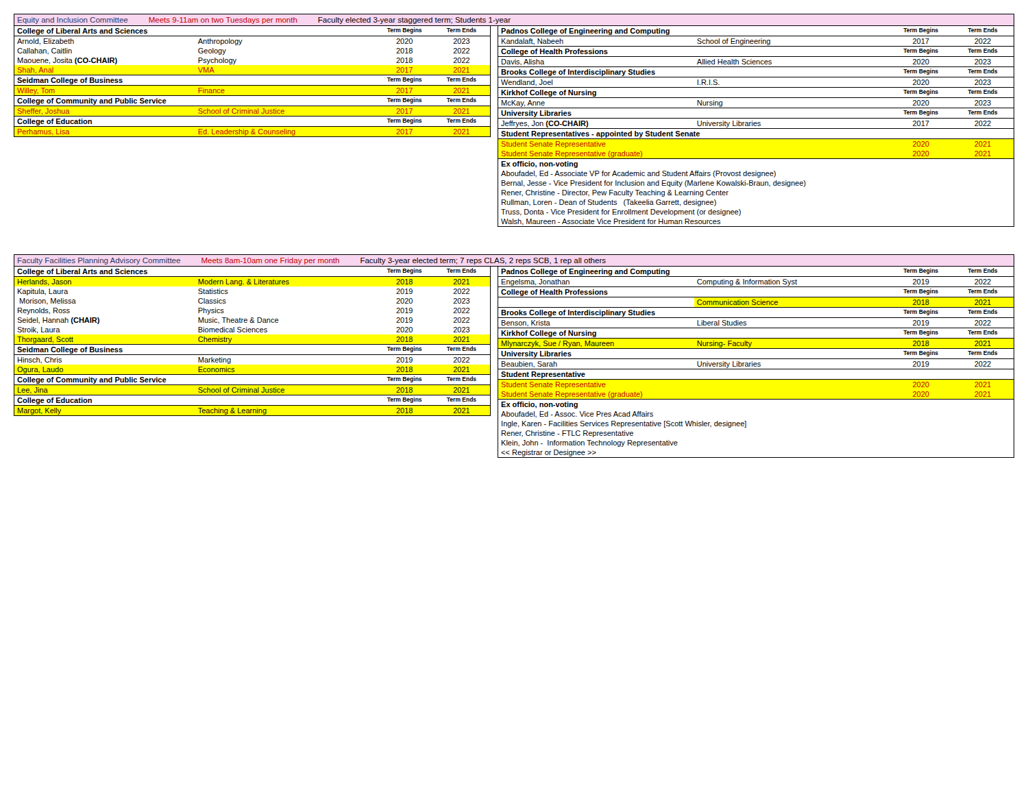Equity and Inclusion Committee Meets 9-11am on two Tuesdays per month Faculty elected 3-year staggered term; Students 1-year
| College of Liberal Arts and Sciences | | Term Begins | Term Ends |
| Arnold, Elizabeth | Anthropology | 2020 | 2023 |
| Callahan, Caitlin | Geology | 2018 | 2022 |
| Maouene, Josita (CO-CHAIR) | Psychology | 2018 | 2022 |
| Shah, Anal | VMA | 2017 | 2021 |
| Seidman College of Business | | Term Begins | Term Ends |
| Willey, Tom | Finance | 2017 | 2021 |
| College of Community and Public Service | | Term Begins | Term Ends |
| Sheffer, Joshua | School of Criminal Justice | 2017 | 2021 |
| College of Education | | Term Begins | Term Ends |
| Perhamus, Lisa | Ed. Leadership & Counseling | 2017 | 2021 |
| Padnos College of Engineering and Computing | | Term Begins | Term Ends |
| Kandalaft, Nabeeh | School of Engineering | 2017 | 2022 |
| College of Health Professions | | Term Begins | Term Ends |
| Davis, Alisha | Allied Health Sciences | 2020 | 2023 |
| Brooks College of Interdisciplinary Studies | | Term Begins | Term Ends |
| Wendland, Joel | I.R.I.S. | 2020 | 2023 |
| Kirkhof College of Nursing | | Term Begins | Term Ends |
| McKay, Anne | Nursing | 2020 | 2023 |
| University Libraries | | Term Begins | Term Ends |
| Jeffryes, Jon (CO-CHAIR) | University Libraries | 2017 | 2022 |
| Student Representatives - appointed by Student Senate |
| Student Senate Representative | | 2020 | 2021 |
| Student Senate Representative (graduate) | | 2020 | 2021 |
| Ex officio, non-voting |
| Aboufadel, Ed - Associate VP for Academic and Student Affairs (Provost designee) |
| Bernal, Jesse - Vice President for Inclusion and Equity (Marlene Kowalski-Braun, designee) |
| Rener, Christine - Director, Pew Faculty Teaching & Learning Center |
| Rullman, Loren - Dean of Students (Takeelia Garrett, designee) |
| Truss, Donta - Vice President for Enrollment Development (or designee) |
| Walsh, Maureen - Associate Vice President for Human Resources |
Faculty Facilities Planning Advisory Committee Meets 8am-10am one Friday per month Faculty 3-year elected term; 7 reps CLAS, 2 reps SCB, 1 rep all others
| College of Liberal Arts and Sciences | | Term Begins | Term Ends |
| Herlands, Jason | Modern Lang. & Literatures | 2018 | 2021 |
| Kapitula, Laura | Statistics | 2019 | 2022 |
| Morison, Melissa | Classics | 2020 | 2023 |
| Reynolds, Ross | Physics | 2019 | 2022 |
| Seidel, Hannah (CHAIR) | Music, Theatre & Dance | 2019 | 2022 |
| Stroik, Laura | Biomedical Sciences | 2020 | 2023 |
| Thorgaard, Scott | Chemistry | 2018 | 2021 |
| Seidman College of Business | | Term Begins | Term Ends |
| Hinsch, Chris | Marketing | 2019 | 2022 |
| Ogura, Laudo | Economics | 2018 | 2021 |
| College of Community and Public Service | | Term Begins | Term Ends |
| Lee, Jina | School of Criminal Justice | 2018 | 2021 |
| College of Education | | Term Begins | Term Ends |
| Margot, Kelly | Teaching & Learning | 2018 | 2021 |
| Padnos College of Engineering and Computing | | Term Begins | Term Ends |
| Engelsma, Jonathan | Computing & Information Syst | 2019 | 2022 |
| College of Health Professions | | Term Begins | Term Ends |
| | Communication Science | 2018 | 2021 |
| Brooks College of Interdisciplinary Studies | | Term Begins | Term Ends |
| Benson, Krista | Liberal Studies | 2019 | 2022 |
| Kirkhof College of Nursing | | Term Begins | Term Ends |
| Mlynarczyk, Sue / Ryan, Maureen | Nursing- Faculty | 2018 | 2021 |
| University Libraries | | Term Begins | Term Ends |
| Beaubien, Sarah | University Libraries | 2019 | 2022 |
| Student Representative |
| Student Senate Representative | | 2020 | 2021 |
| Student Senate Representative (graduate) | | 2020 | 2021 |
| Ex officio, non-voting |
| Aboufadel, Ed - Assoc. Vice Pres Acad Affairs |
| Ingle, Karen - Facilities Services Representative [Scott Whisler, designee] |
| Rener, Christine - FTLC Representative |
| Klein, John - Information Technology Representative |
| << Registrar or Designee >> |